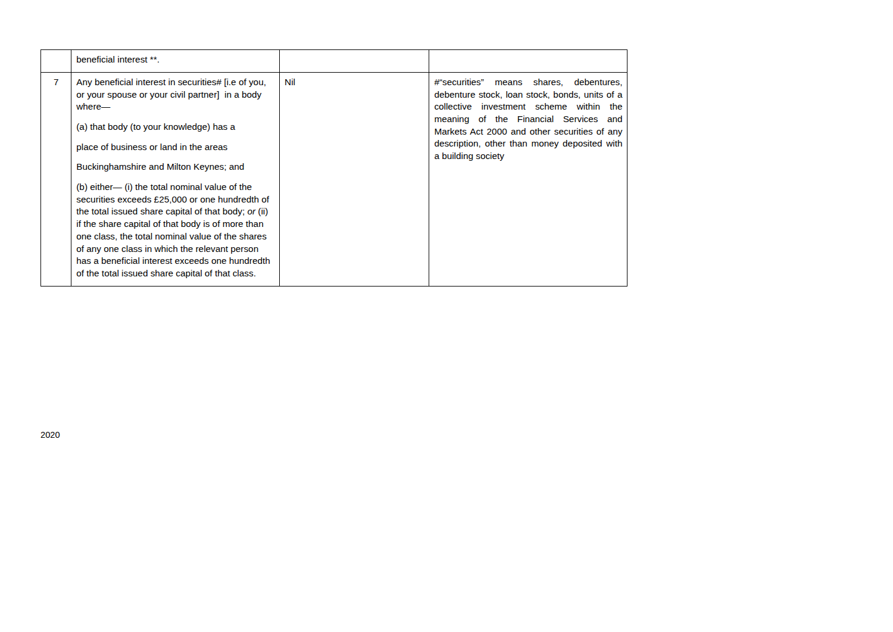| | beneficial interest **. | | |
| 7 | Any beneficial interest in securities# [i.e of you, or your spouse or your civil partner] in a body where— (a) that body (to your knowledge) has a place of business or land in the areas Buckinghamshire and Milton Keynes; and (b) either— (i) the total nominal value of the securities exceeds £25,000 or one hundredth of the total issued share capital of that body; or (ii) if the share capital of that body is of more than one class, the total nominal value of the shares of any one class in which the relevant person has a beneficial interest exceeds one hundredth of the total issued share capital of that class. | Nil | #“securities” means shares, debentures, debenture stock, loan stock, bonds, units of a collective investment scheme within the meaning of the Financial Services and Markets Act 2000 and other securities of any description, other than money deposited with a building society |
2020